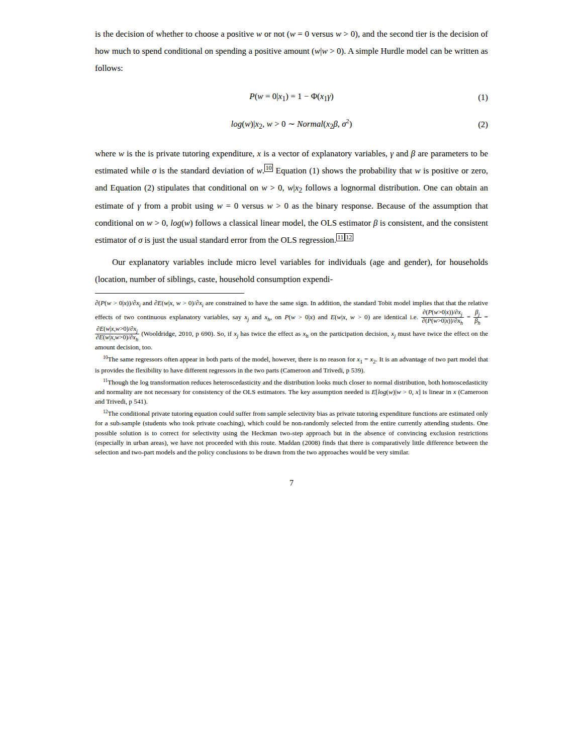is the decision of whether to choose a positive w or not (w = 0 versus w > 0), and the second tier is the decision of how much to spend conditional on spending a positive amount (w|w > 0). A simple Hurdle model can be written as follows:
P(w = 0|x1) = 1 − Φ(x1γ) (1)
log(w)|x2, w > 0 ∼ Normal(x2β, σ2) (2)
where w is the is private tutoring expenditure, x is a vector of explanatory variables, γ and β are parameters to be estimated while σ is the standard deviation of w.10 Equation (1) shows the probability that w is positive or zero, and Equation (2) stipulates that conditional on w > 0, w|x2 follows a lognormal distribution. One can obtain an estimate of γ from a probit using w = 0 versus w > 0 as the binary response. Because of the assumption that conditional on w > 0, log(w) follows a classical linear model, the OLS estimator β is consistent, and the consistent estimator of σ is just the usual standard error from the OLS regression.1112
Our explanatory variables include micro level variables for individuals (age and gender), for households (location, number of siblings, caste, household consumption expendi-
∂(P(w > 0|x))/∂xi and ∂E(w|x, w > 0)/∂xi are constrained to have the same sign. In addition, the standard Tobit model implies that that the relative effects of two continuous explanatory variables, say xj and xh, on P(w > 0|x) and E(w|x, w > 0) are identical i.e. ∂(P(w>0|x))/∂xj∂(P(w>0|x))/∂xh = βj βh = ∂E(w|x,w>0)/∂xj∂E(w|x,w>0)/∂xh (Wooldridge, 2010, p 690). So, if xj has twice the effect as xh on the participation decision, xj must have twice the effect on the amount decision, too.
10The same regressors often appear in both parts of the model, however, there is no reason for x1 = x2. It is an advantage of two part model that is provides the flexibility to have different regressors in the two parts (Cameroon and Trivedi, p 539).
11Though the log transformation reduces heteroscedasticity and the distribution looks much closer to normal distribution, both homoscedasticity and normality are not necessary for consistency of the OLS estimators. The key assumption needed is E[log(w)|w > 0, x] is linear in x (Cameroon and Trivedi, p 541).
12The conditional private tutoring equation could suffer from sample selectivity bias as private tutoring expenditure functions are estimated only for a sub-sample (students who took private coaching), which could be non-randomly selected from the entire currently attending students. One possible solution is to correct for selectivity using the Heckman two-step approach but in the absence of convincing exclusion restrictions (especially in urban areas), we have not proceeded with this route. Maddan (2008) finds that there is comparatively little difference between the selection and two-part models and the policy conclusions to be drawn from the two approaches would be very similar.
7